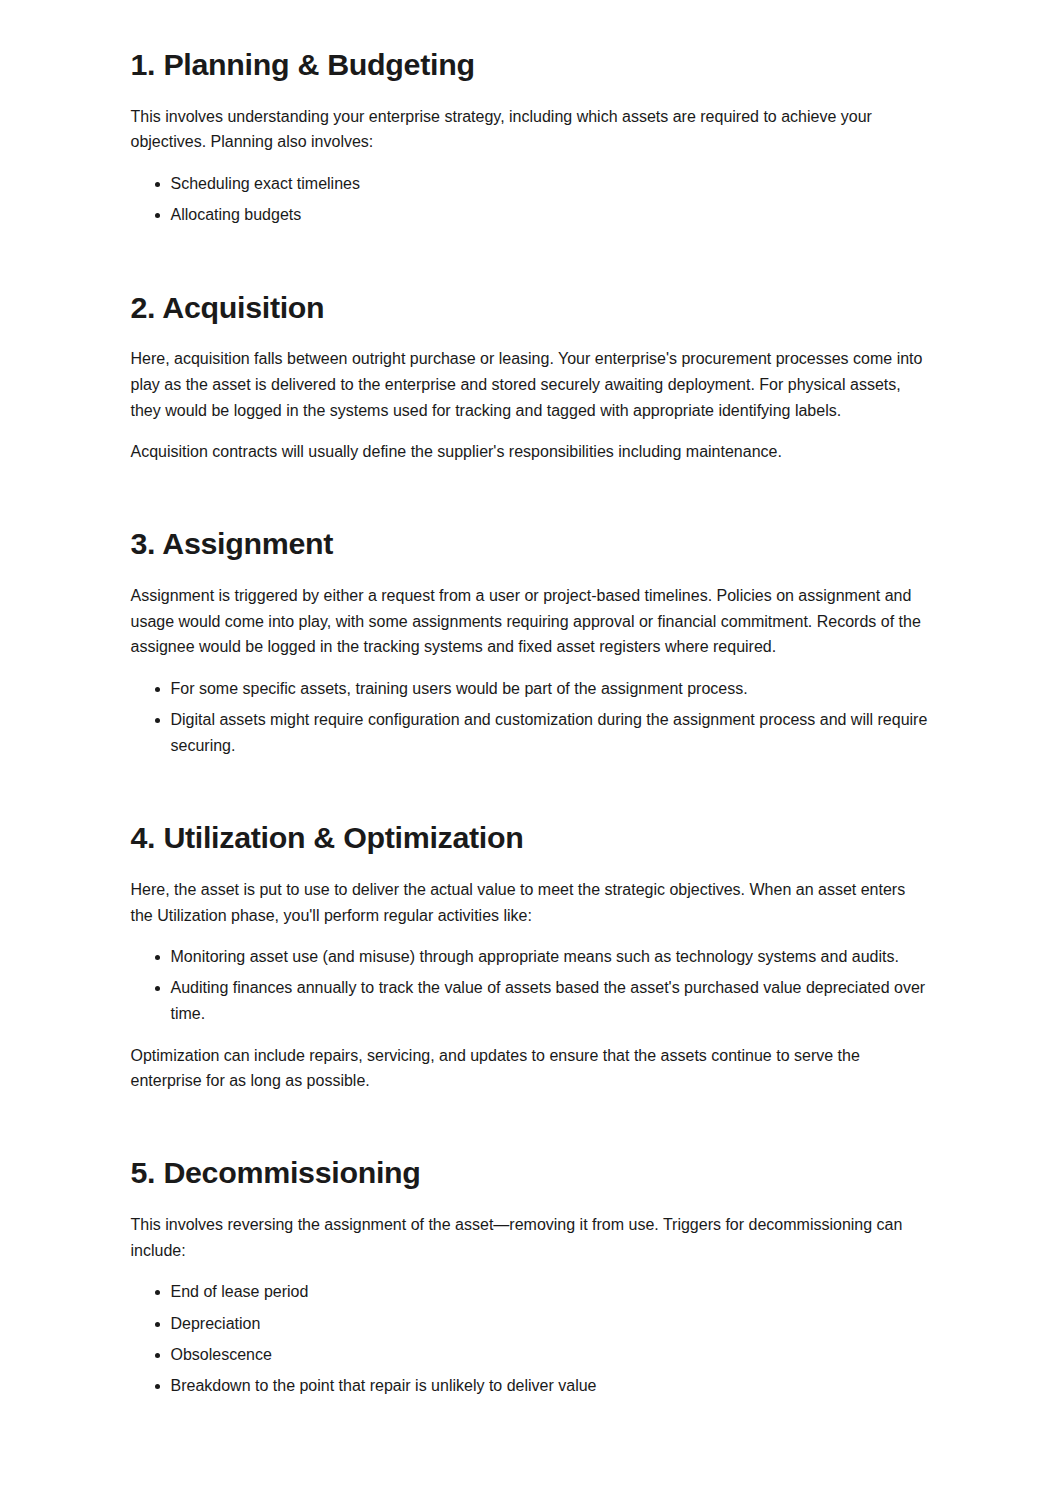1. Planning & Budgeting
This involves understanding your enterprise strategy, including which assets are required to achieve your objectives. Planning also involves:
Scheduling exact timelines
Allocating budgets
2. Acquisition
Here, acquisition falls between outright purchase or leasing. Your enterprise's procurement processes come into play as the asset is delivered to the enterprise and stored securely awaiting deployment. For physical assets, they would be logged in the systems used for tracking and tagged with appropriate identifying labels.
Acquisition contracts will usually define the supplier's responsibilities including maintenance.
3. Assignment
Assignment is triggered by either a request from a user or project-based timelines. Policies on assignment and usage would come into play, with some assignments requiring approval or financial commitment. Records of the assignee would be logged in the tracking systems and fixed asset registers where required.
For some specific assets, training users would be part of the assignment process.
Digital assets might require configuration and customization during the assignment process and will require securing.
4. Utilization & Optimization
Here, the asset is put to use to deliver the actual value to meet the strategic objectives. When an asset enters the Utilization phase, you'll perform regular activities like:
Monitoring asset use (and misuse) through appropriate means such as technology systems and audits.
Auditing finances annually to track the value of assets based the asset's purchased value depreciated over time.
Optimization can include repairs, servicing, and updates to ensure that the assets continue to serve the enterprise for as long as possible.
5. Decommissioning
This involves reversing the assignment of the asset—removing it from use. Triggers for decommissioning can include:
End of lease period
Depreciation
Obsolescence
Breakdown to the point that repair is unlikely to deliver value